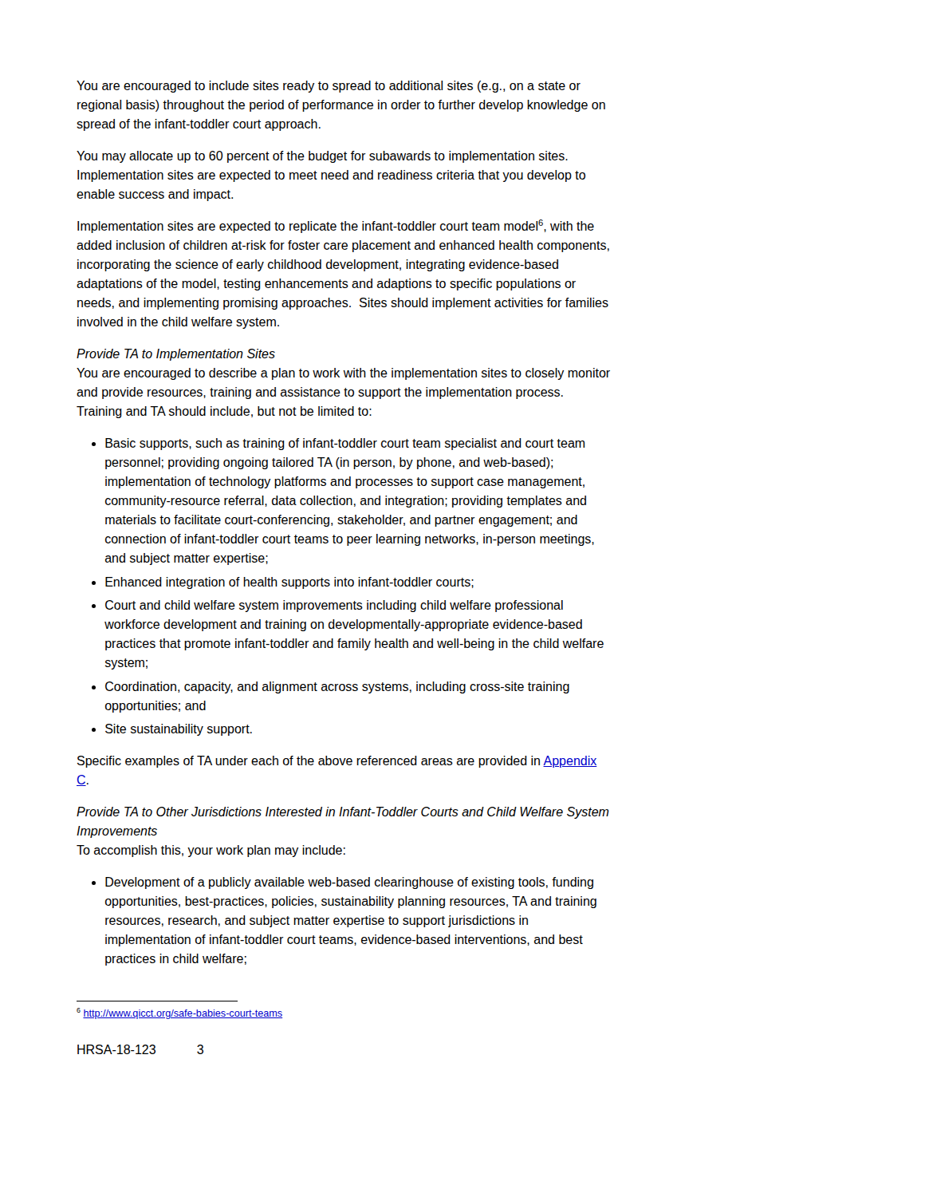You are encouraged to include sites ready to spread to additional sites (e.g., on a state or regional basis) throughout the period of performance in order to further develop knowledge on spread of the infant-toddler court approach.
You may allocate up to 60 percent of the budget for subawards to implementation sites. Implementation sites are expected to meet need and readiness criteria that you develop to enable success and impact.
Implementation sites are expected to replicate the infant-toddler court team model6, with the added inclusion of children at-risk for foster care placement and enhanced health components, incorporating the science of early childhood development, integrating evidence-based adaptations of the model, testing enhancements and adaptions to specific populations or needs, and implementing promising approaches. Sites should implement activities for families involved in the child welfare system.
Provide TA to Implementation Sites
You are encouraged to describe a plan to work with the implementation sites to closely monitor and provide resources, training and assistance to support the implementation process. Training and TA should include, but not be limited to:
Basic supports, such as training of infant-toddler court team specialist and court team personnel; providing ongoing tailored TA (in person, by phone, and web-based); implementation of technology platforms and processes to support case management, community-resource referral, data collection, and integration; providing templates and materials to facilitate court-conferencing, stakeholder, and partner engagement; and connection of infant-toddler court teams to peer learning networks, in-person meetings, and subject matter expertise;
Enhanced integration of health supports into infant-toddler courts;
Court and child welfare system improvements including child welfare professional workforce development and training on developmentally-appropriate evidence-based practices that promote infant-toddler and family health and well-being in the child welfare system;
Coordination, capacity, and alignment across systems, including cross-site training opportunities; and
Site sustainability support.
Specific examples of TA under each of the above referenced areas are provided in Appendix C.
Provide TA to Other Jurisdictions Interested in Infant-Toddler Courts and Child Welfare System Improvements
To accomplish this, your work plan may include:
Development of a publicly available web-based clearinghouse of existing tools, funding opportunities, best-practices, policies, sustainability planning resources, TA and training resources, research, and subject matter expertise to support jurisdictions in implementation of infant-toddler court teams, evidence-based interventions, and best practices in child welfare;
6 http://www.qicct.org/safe-babies-court-teams
HRSA-18-1233